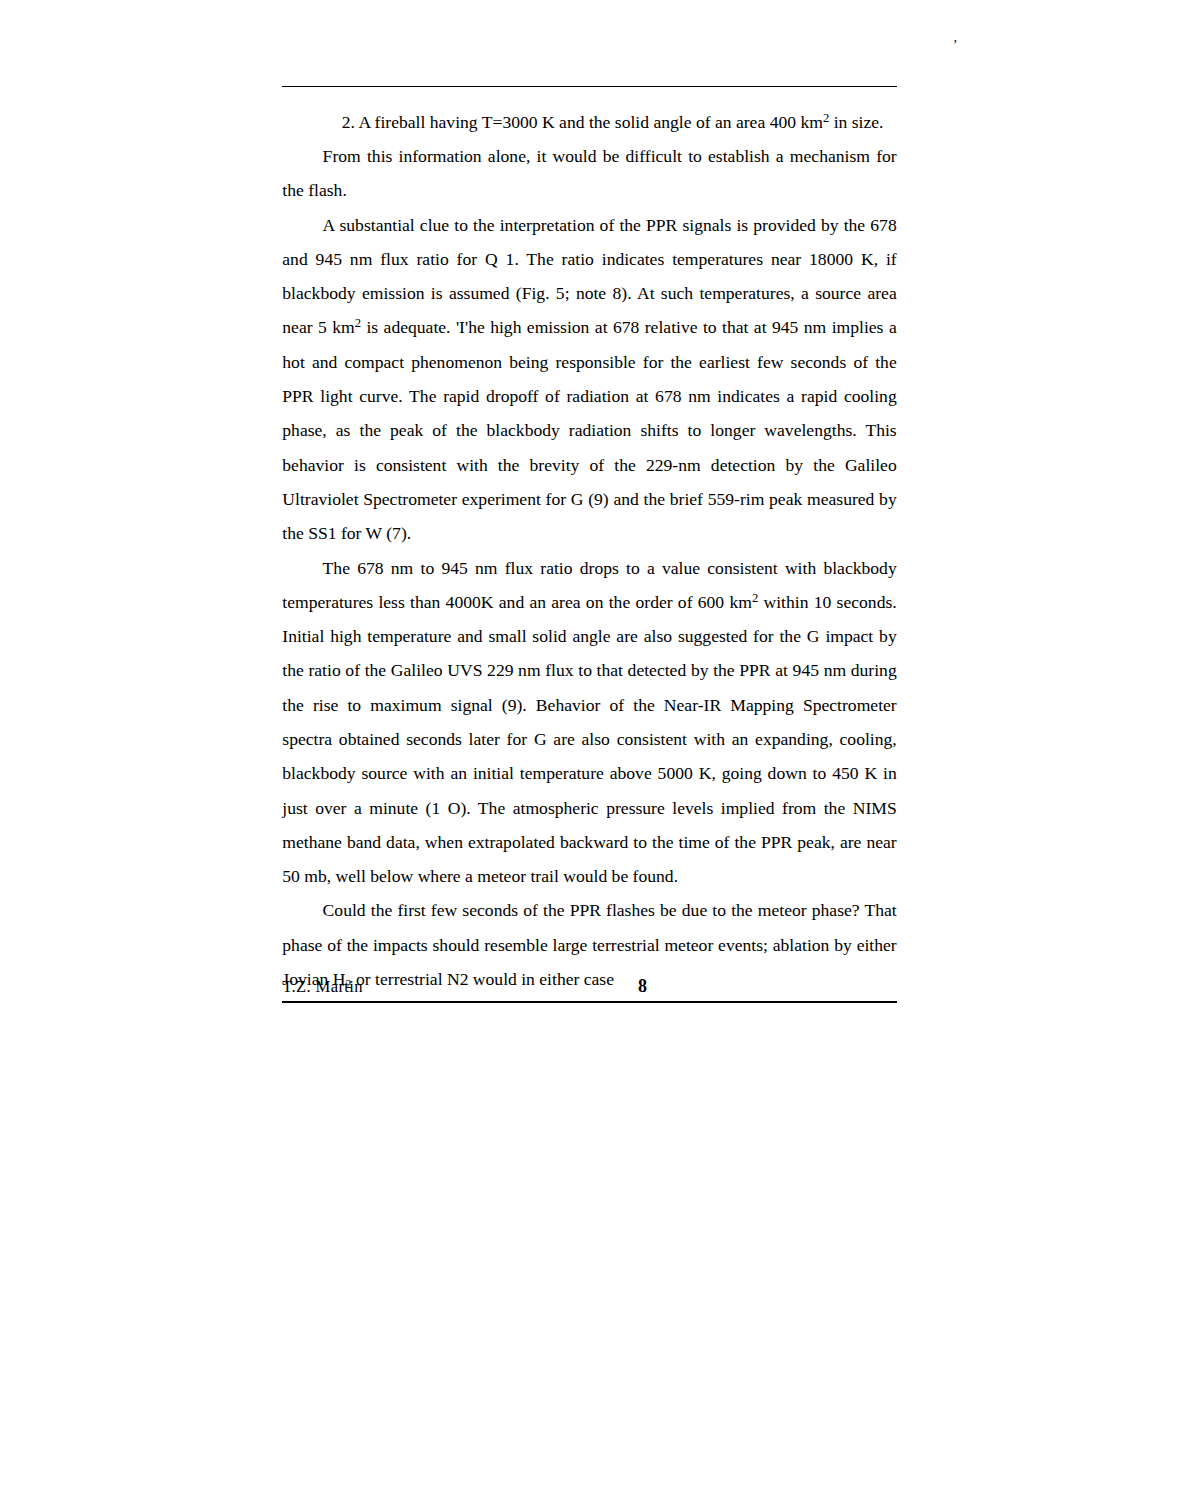,
2. A fireball having T=3000 K and the solid angle of an area 400 km2 in size.
From this information alone, it would be difficult to establish a mechanism for the flash.
A substantial clue to the interpretation of the PPR signals is provided by the 678 and 945 nm flux ratio for Q 1. The ratio indicates temperatures near 18000 K, if blackbody emission is assumed (Fig. 5; note 8). At such temperatures, a source area near 5 km2 is adequate. 'I'he high emission at 678 relative to that at 945 nm implies a hot and compact phenomenon being responsible for the earliest few seconds of the PPR light curve. The rapid dropoff of radiation at 678 nm indicates a rapid cooling phase, as the peak of the blackbody radiation shifts to longer wavelengths. This behavior is consistent with the brevity of the 229-nm detection by the Galileo Ultraviolet Spectrometer experiment for G (9) and the brief 559-rim peak measured by the SS1 for W (7).
The 678 nm to 945 nm flux ratio drops to a value consistent with blackbody temperatures less than 4000K and an area on the order of 600 km2 within 10 seconds. Initial high temperature and small solid angle are also suggested for the G impact by the ratio of the Galileo UVS 229 nm flux to that detected by the PPR at 945 nm during the rise to maximum signal (9). Behavior of the Near-IR Mapping Spectrometer spectra obtained seconds later for G are also consistent with an expanding, cooling, blackbody source with an initial temperature above 5000 K, going down to 450 K in just over a minute (1 O). The atmospheric pressure levels implied from the NIMS methane band data, when extrapolated backward to the time of the PPR peak, are near 50 mb, well below where a meteor trail would be found.
Could the first few seconds of the PPR flashes be due to the meteor phase? That phase of the impacts should resemble large terrestrial meteor events; ablation by either Jovian H2 or terrestrial N2 would in either case
T.Z. Martin
8